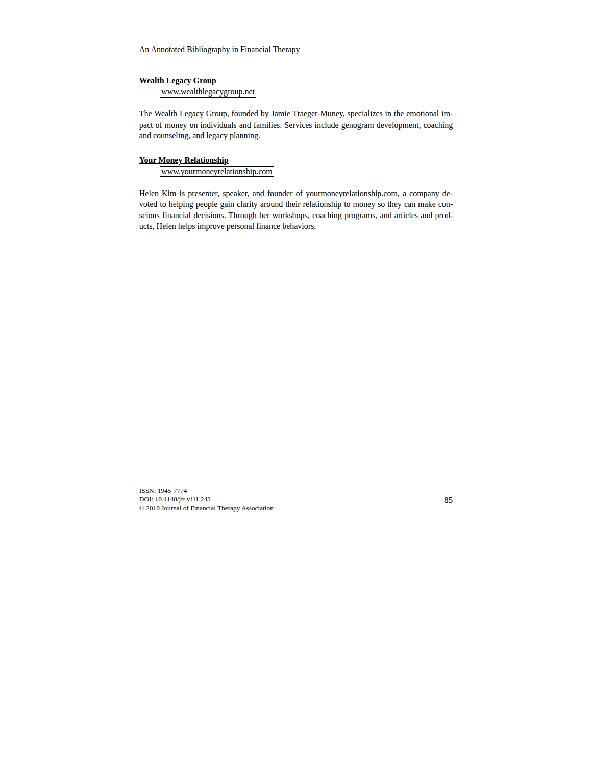An Annotated Bibliography in Financial Therapy
Wealth Legacy Group
www.wealthlegacygroup.net
The Wealth Legacy Group, founded by Jamie Traeger-Muney, specializes in the emotional impact of money on individuals and families. Services include genogram development, coaching and counseling, and legacy planning.
Your Money Relationship
www.yourmoneyrelationship.com
Helen Kim is presenter, speaker, and founder of yourmoneyrelationship.com, a company devoted to helping people gain clarity around their relationship to money so they can make conscious financial decisions. Through her workshops, coaching programs, and articles and products, Helen helps improve personal finance behaviors.
85
ISSN: 1945-7774
DOI: 10.4148/jft.v1i1.243
© 2010 Journal of Financial Therapy Association